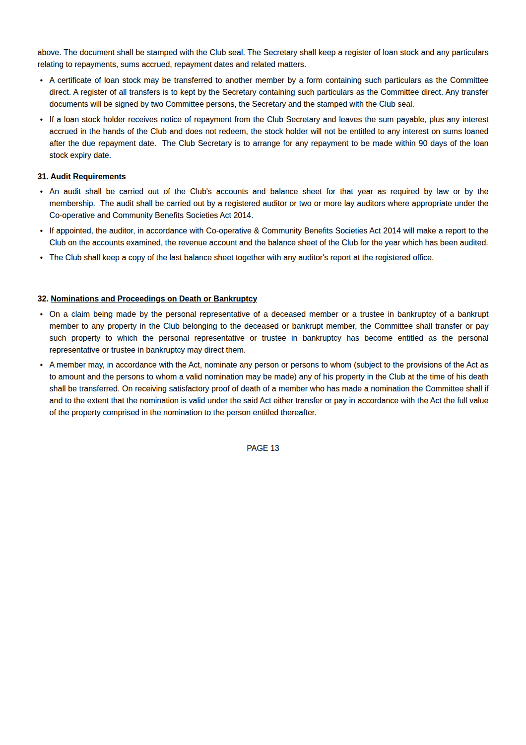above. The document shall be stamped with the Club seal. The Secretary shall keep a register of loan stock and any particulars relating to repayments, sums accrued, repayment dates and related matters.
A certificate of loan stock may be transferred to another member by a form containing such particulars as the Committee direct. A register of all transfers is to kept by the Secretary containing such particulars as the Committee direct. Any transfer documents will be signed by two Committee persons, the Secretary and the stamped with the Club seal.
If a loan stock holder receives notice of repayment from the Club Secretary and leaves the sum payable, plus any interest accrued in the hands of the Club and does not redeem, the stock holder will not be entitled to any interest on sums loaned after the due repayment date. The Club Secretary is to arrange for any repayment to be made within 90 days of the loan stock expiry date.
31. Audit Requirements
An audit shall be carried out of the Club's accounts and balance sheet for that year as required by law or by the membership. The audit shall be carried out by a registered auditor or two or more lay auditors where appropriate under the Co-operative and Community Benefits Societies Act 2014.
If appointed, the auditor, in accordance with Co-operative & Community Benefits Societies Act 2014 will make a report to the Club on the accounts examined, the revenue account and the balance sheet of the Club for the year which has been audited.
The Club shall keep a copy of the last balance sheet together with any auditor's report at the registered office.
32. Nominations and Proceedings on Death or Bankruptcy
On a claim being made by the personal representative of a deceased member or a trustee in bankruptcy of a bankrupt member to any property in the Club belonging to the deceased or bankrupt member, the Committee shall transfer or pay such property to which the personal representative or trustee in bankruptcy has become entitled as the personal representative or trustee in bankruptcy may direct them.
A member may, in accordance with the Act, nominate any person or persons to whom (subject to the provisions of the Act as to amount and the persons to whom a valid nomination may be made) any of his property in the Club at the time of his death shall be transferred. On receiving satisfactory proof of death of a member who has made a nomination the Committee shall if and to the extent that the nomination is valid under the said Act either transfer or pay in accordance with the Act the full value of the property comprised in the nomination to the person entitled thereafter.
PAGE 13